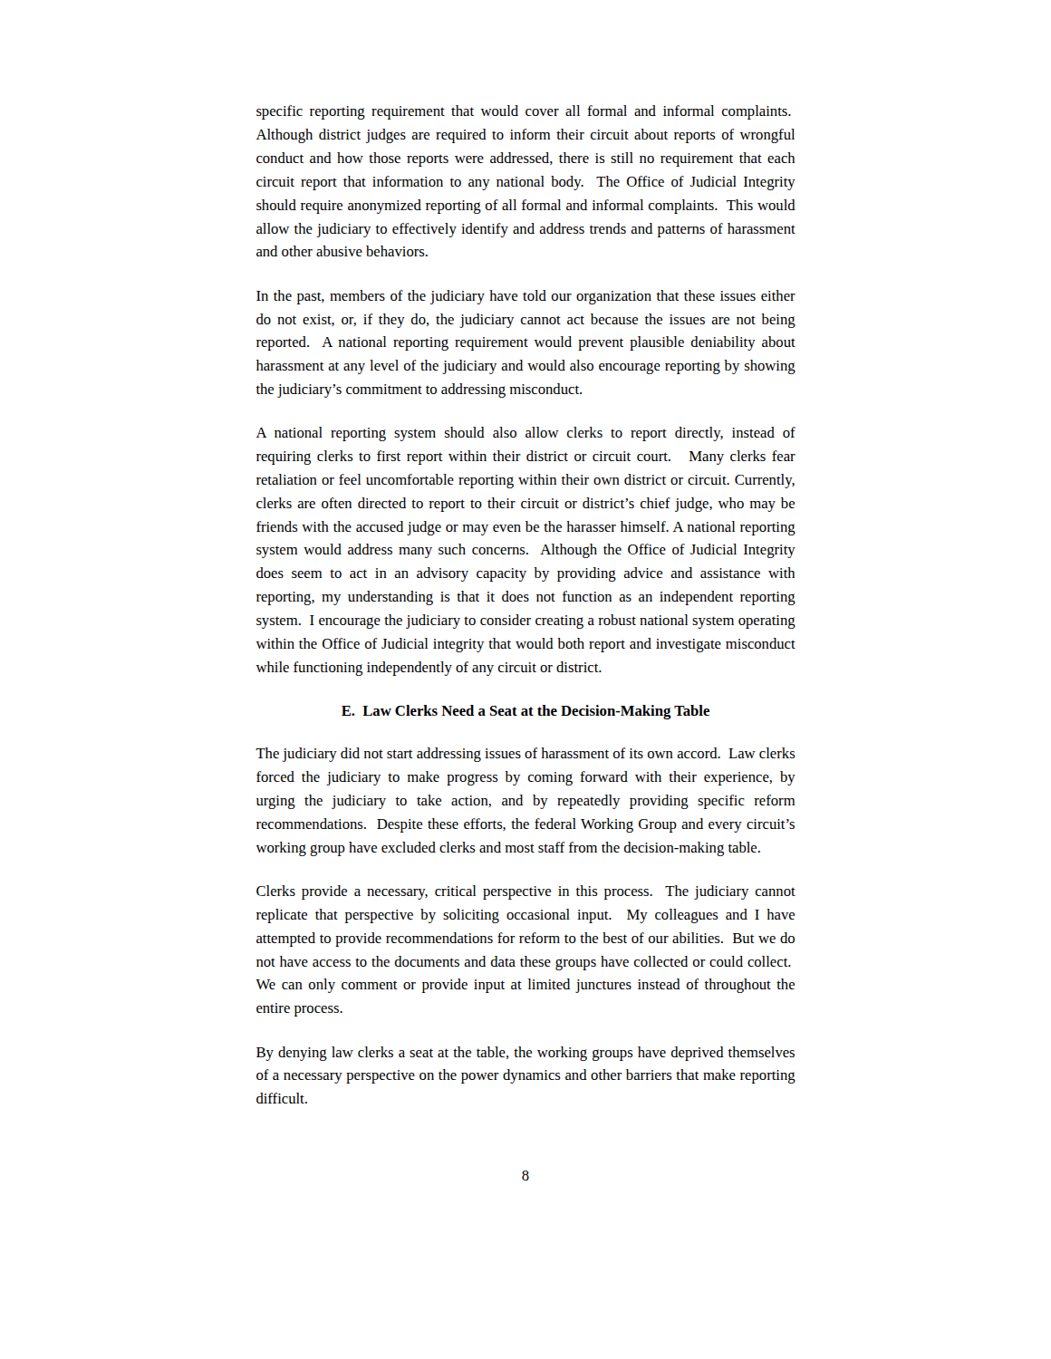specific reporting requirement that would cover all formal and informal complaints. Although district judges are required to inform their circuit about reports of wrongful conduct and how those reports were addressed, there is still no requirement that each circuit report that information to any national body. The Office of Judicial Integrity should require anonymized reporting of all formal and informal complaints. This would allow the judiciary to effectively identify and address trends and patterns of harassment and other abusive behaviors.
In the past, members of the judiciary have told our organization that these issues either do not exist, or, if they do, the judiciary cannot act because the issues are not being reported. A national reporting requirement would prevent plausible deniability about harassment at any level of the judiciary and would also encourage reporting by showing the judiciary’s commitment to addressing misconduct.
A national reporting system should also allow clerks to report directly, instead of requiring clerks to first report within their district or circuit court. Many clerks fear retaliation or feel uncomfortable reporting within their own district or circuit. Currently, clerks are often directed to report to their circuit or district’s chief judge, who may be friends with the accused judge or may even be the harasser himself. A national reporting system would address many such concerns. Although the Office of Judicial Integrity does seem to act in an advisory capacity by providing advice and assistance with reporting, my understanding is that it does not function as an independent reporting system. I encourage the judiciary to consider creating a robust national system operating within the Office of Judicial integrity that would both report and investigate misconduct while functioning independently of any circuit or district.
E. Law Clerks Need a Seat at the Decision-Making Table
The judiciary did not start addressing issues of harassment of its own accord. Law clerks forced the judiciary to make progress by coming forward with their experience, by urging the judiciary to take action, and by repeatedly providing specific reform recommendations. Despite these efforts, the federal Working Group and every circuit’s working group have excluded clerks and most staff from the decision-making table.
Clerks provide a necessary, critical perspective in this process. The judiciary cannot replicate that perspective by soliciting occasional input. My colleagues and I have attempted to provide recommendations for reform to the best of our abilities. But we do not have access to the documents and data these groups have collected or could collect. We can only comment or provide input at limited junctures instead of throughout the entire process.
By denying law clerks a seat at the table, the working groups have deprived themselves of a necessary perspective on the power dynamics and other barriers that make reporting difficult.
8